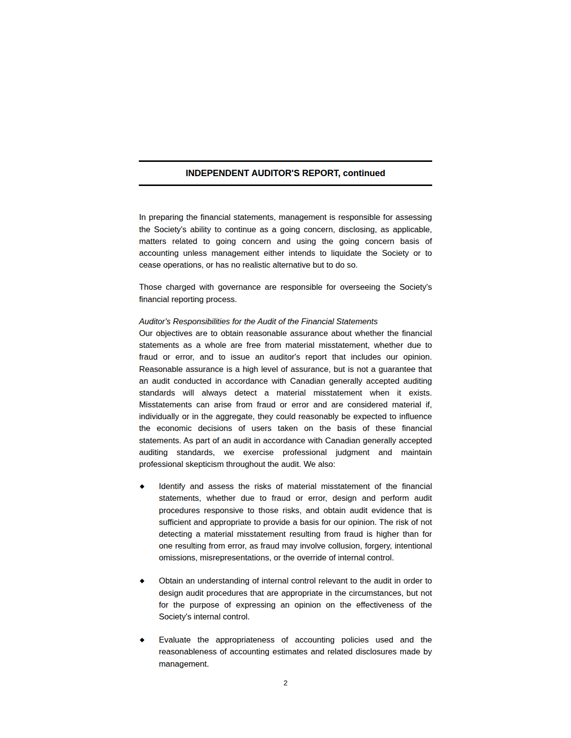INDEPENDENT AUDITOR'S REPORT, continued
In preparing the financial statements, management is responsible for assessing the Society's ability to continue as a going concern, disclosing, as applicable, matters related to going concern and using the going concern basis of accounting unless management either intends to liquidate the Society or to cease operations, or has no realistic alternative but to do so.
Those charged with governance are responsible for overseeing the Society's financial reporting process.
Auditor's Responsibilities for the Audit of the Financial Statements
Our objectives are to obtain reasonable assurance about whether the financial statements as a whole are free from material misstatement, whether due to fraud or error, and to issue an auditor's report that includes our opinion. Reasonable assurance is a high level of assurance, but is not a guarantee that an audit conducted in accordance with Canadian generally accepted auditing standards will always detect a material misstatement when it exists. Misstatements can arise from fraud or error and are considered material if, individually or in the aggregate, they could reasonably be expected to influence the economic decisions of users taken on the basis of these financial statements. As part of an audit in accordance with Canadian generally accepted auditing standards, we exercise professional judgment and maintain professional skepticism throughout the audit. We also:
Identify and assess the risks of material misstatement of the financial statements, whether due to fraud or error, design and perform audit procedures responsive to those risks, and obtain audit evidence that is sufficient and appropriate to provide a basis for our opinion. The risk of not detecting a material misstatement resulting from fraud is higher than for one resulting from error, as fraud may involve collusion, forgery, intentional omissions, misrepresentations, or the override of internal control.
Obtain an understanding of internal control relevant to the audit in order to design audit procedures that are appropriate in the circumstances, but not for the purpose of expressing an opinion on the effectiveness of the Society's internal control.
Evaluate the appropriateness of accounting policies used and the reasonableness of accounting estimates and related disclosures made by management.
2